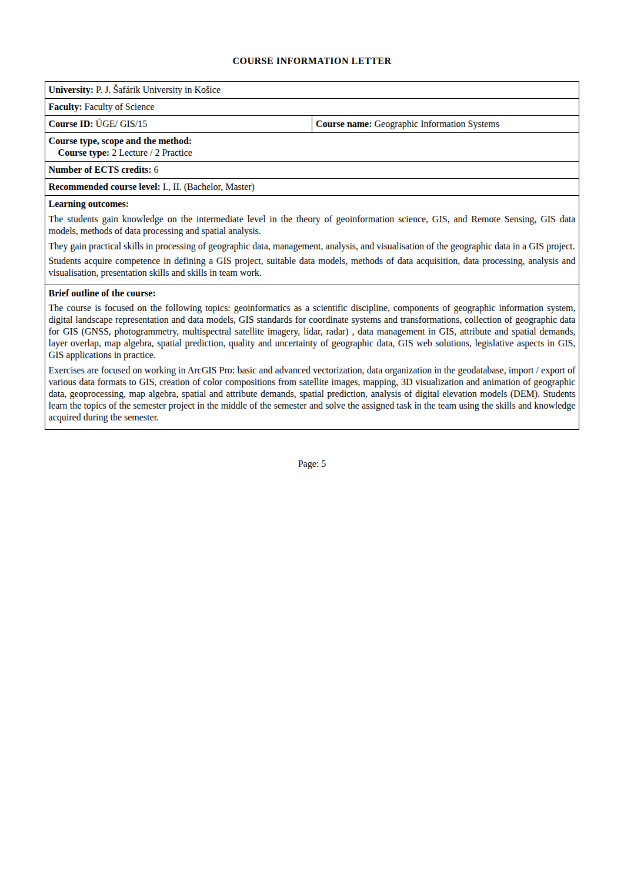COURSE INFORMATION LETTER
| University: P. J. Šafárik University in Košice |
| Faculty: Faculty of Science |
| Course ID: ÚGE/ GIS/15 | Course name: Geographic Information Systems |
| Course type, scope and the method: Course type: 2 Lecture / 2 Practice |
| Number of ECTS credits: 6 |
| Recommended course level: I., II. (Bachelor, Master) |
| Learning outcomes: The students gain knowledge on the intermediate level in the theory of geoinformation science, GIS, and Remote Sensing, GIS data models, methods of data processing and spatial analysis. They gain practical skills in processing of geographic data, management, analysis, and visualisation of the geographic data in a GIS project. Students acquire competence in defining a GIS project, suitable data models, methods of data acquisition, data processing, analysis and visualisation, presentation skills and skills in team work. |
| Brief outline of the course: The course is focused on the following topics: geoinformatics as a scientific discipline, components of geographic information system, digital landscape representation and data models, GIS standards for coordinate systems and transformations, collection of geographic data for GIS (GNSS, photogrammetry, multispectral satellite imagery, lidar, radar) , data management in GIS, attribute and spatial demands, layer overlap, map algebra, spatial prediction, quality and uncertainty of geographic data, GIS web solutions, legislative aspects in GIS, GIS applications in practice. Exercises are focused on working in ArcGIS Pro: basic and advanced vectorization, data organization in the geodatabase, import / export of various data formats to GIS, creation of color compositions from satellite images, mapping, 3D visualization and animation of geographic data, geoprocessing, map algebra, spatial and attribute demands, spatial prediction, analysis of digital elevation models (DEM). Students learn the topics of the semester project in the middle of the semester and solve the assigned task in the team using the skills and knowledge acquired during the semester. |
Page: 5